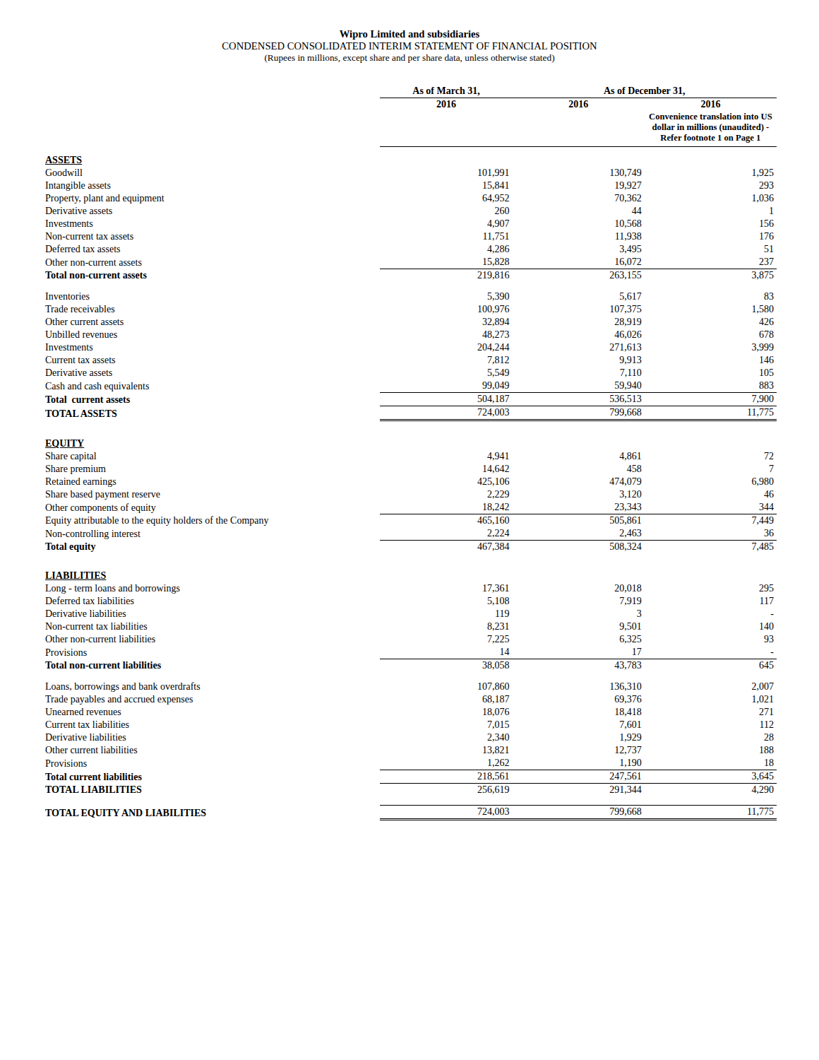Wipro Limited and subsidiaries
CONDENSED CONSOLIDATED INTERIM STATEMENT OF FINANCIAL POSITION
(Rupees in millions, except share and per share data, unless otherwise stated)
| | As of March 31, | As of December 31, |
| | 2016 | 2016 | 2016 |
| | | | Convenience translation into US dollar in millions (unaudited) - Refer footnote 1 on Page 1 |
| ASSETS | | | |
| Goodwill | 101,991 | 130,749 | 1,925 |
| Intangible assets | 15,841 | 19,927 | 293 |
| Property, plant and equipment | 64,952 | 70,362 | 1,036 |
| Derivative assets | 260 | 44 | 1 |
| Investments | 4,907 | 10,568 | 156 |
| Non-current tax assets | 11,751 | 11,938 | 176 |
| Deferred tax assets | 4,286 | 3,495 | 51 |
| Other non-current assets | 15,828 | 16,072 | 237 |
| Total non-current assets | 219,816 | 263,155 | 3,875 |
| Inventories | 5,390 | 5,617 | 83 |
| Trade receivables | 100,976 | 107,375 | 1,580 |
| Other current assets | 32,894 | 28,919 | 426 |
| Unbilled revenues | 48,273 | 46,026 | 678 |
| Investments | 204,244 | 271,613 | 3,999 |
| Current tax assets | 7,812 | 9,913 | 146 |
| Derivative assets | 5,549 | 7,110 | 105 |
| Cash and cash equivalents | 99,049 | 59,940 | 883 |
| Total current assets | 504,187 | 536,513 | 7,900 |
| TOTAL ASSETS | 724,003 | 799,668 | 11,775 |
| EQUITY | | | |
| Share capital | 4,941 | 4,861 | 72 |
| Share premium | 14,642 | 458 | 7 |
| Retained earnings | 425,106 | 474,079 | 6,980 |
| Share based payment reserve | 2,229 | 3,120 | 46 |
| Other components of equity | 18,242 | 23,343 | 344 |
| Equity attributable to the equity holders of the Company | 465,160 | 505,861 | 7,449 |
| Non-controlling interest | 2,224 | 2,463 | 36 |
| Total equity | 467,384 | 508,324 | 7,485 |
| LIABILITIES | | | |
| Long - term loans and borrowings | 17,361 | 20,018 | 295 |
| Deferred tax liabilities | 5,108 | 7,919 | 117 |
| Derivative liabilities | 119 | 3 | - |
| Non-current tax liabilities | 8,231 | 9,501 | 140 |
| Other non-current liabilities | 7,225 | 6,325 | 93 |
| Provisions | 14 | 17 | - |
| Total non-current liabilities | 38,058 | 43,783 | 645 |
| Loans, borrowings and bank overdrafts | 107,860 | 136,310 | 2,007 |
| Trade payables and accrued expenses | 68,187 | 69,376 | 1,021 |
| Unearned revenues | 18,076 | 18,418 | 271 |
| Current tax liabilities | 7,015 | 7,601 | 112 |
| Derivative liabilities | 2,340 | 1,929 | 28 |
| Other current liabilities | 13,821 | 12,737 | 188 |
| Provisions | 1,262 | 1,190 | 18 |
| Total current liabilities | 218,561 | 247,561 | 3,645 |
| TOTAL LIABILITIES | 256,619 | 291,344 | 4,290 |
| TOTAL EQUITY AND LIABILITIES | 724,003 | 799,668 | 11,775 |